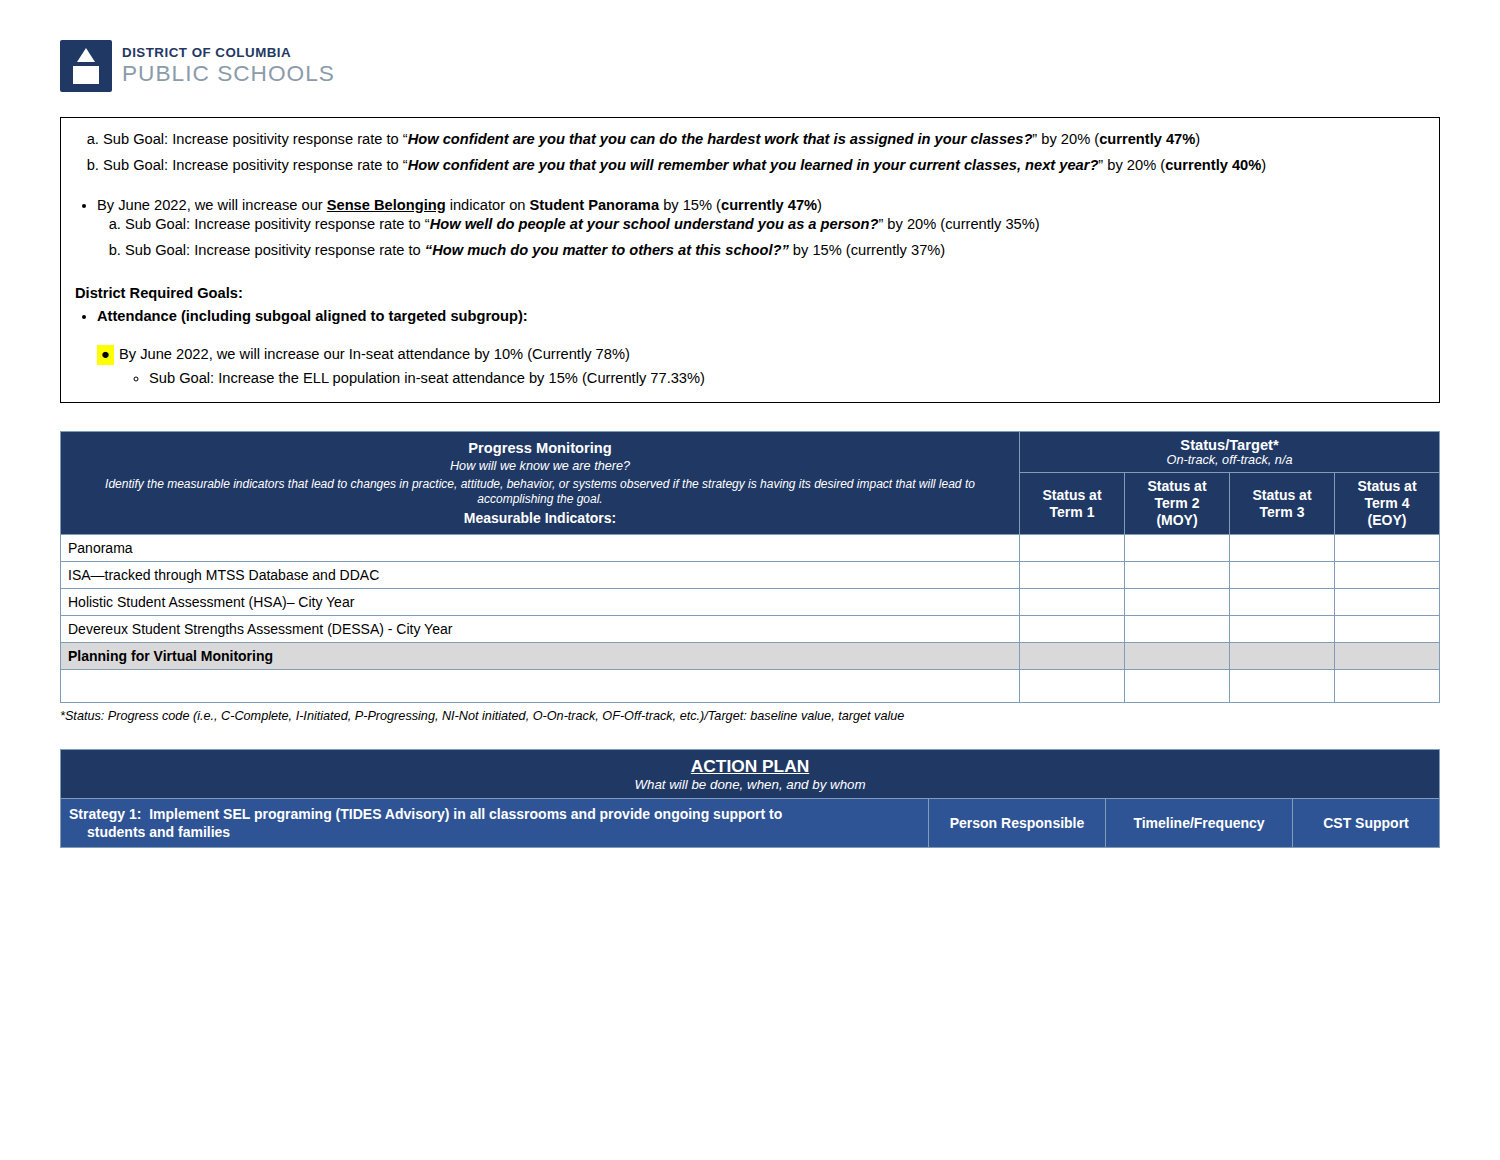DISTRICT OF COLUMBIA
PUBLIC SCHOOLS
Sub Goal: Increase positivity response rate to “How confident are you that you can do the hardest work that is assigned in your classes?” by 20% (currently 47%)
Sub Goal: Increase positivity response rate to “How confident are you that you will remember what you learned in your current classes, next year?” by 20% (currently 40%)
By June 2022, we will increase our Sense Belonging indicator on Student Panorama by 15% (currently 47%)
Sub Goal: Increase positivity response rate to “How well do people at your school understand you as a person?” by 20% (currently 35%)
Sub Goal: Increase positivity response rate to “How much do you matter to others at this school?” by 15% (currently 37%)
District Required Goals:
Attendance (including subgoal aligned to targeted subgroup):
By June 2022, we will increase our In-seat attendance by 10% (Currently 78%)
Sub Goal: Increase the ELL population in-seat attendance by 15% (Currently 77.33%)
| Progress Monitoring How will we know we are there? Identify the measurable indicators that lead to changes in practice, attitude, behavior, or systems observed if the strategy is having its desired impact that will lead to accomplishing the goal. Measurable Indicators: | Status/Target* On-track, off-track, n/a |
| --- | --- |
| Status at Term 1 | Status at Term 2 (MOY) | Status at Term 3 | Status at Term 4 (EOY) |
| Panorama | | | | |
| ISA—tracked through MTSS Database and DDAC | | | | |
| Holistic Student Assessment (HSA)– City Year | | | | |
| Devereux Student Strengths Assessment (DESSA) - City Year | | | | |
| Planning for Virtual Monitoring | | | | |
*Status: Progress code (i.e., C-Complete, I-Initiated, P-Progressing, NI-Not initiated, O-On-track, OF-Off-track, etc.)/Target: baseline value, target value
| ACTION PLAN What will be done, when, and by whom |
| Strategy 1: Implement SEL programing (TIDES Advisory) in all classrooms and provide ongoing support to students and families | Person Responsible | Timeline/Frequency | CST Support |